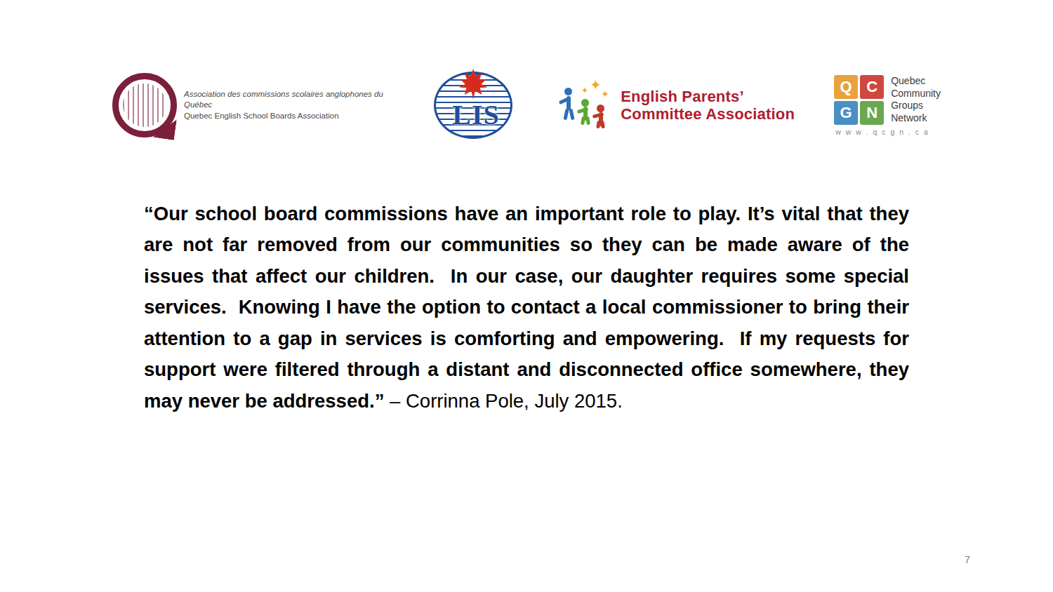Association des commissions scolaires anglophones du Québec
Quebec English School Boards Association
LIS
✦ ✦ ✦
English Parents’
Committee Association
QC GN
Quebec
Community
Groups
Network
w w w . q c g n . c a
“Our school board commissions have an important role to play. It’s vital that they are not far removed from our communities so they can be made aware of the issues that affect our children. In our case, our daughter requires some special services. Knowing I have the option to contact a local commissioner to bring their attention to a gap in services is comforting and empowering. If my requests for support were filtered through a distant and disconnected office somewhere, they may never be addressed.” – Corrinna Pole, July 2015.
7